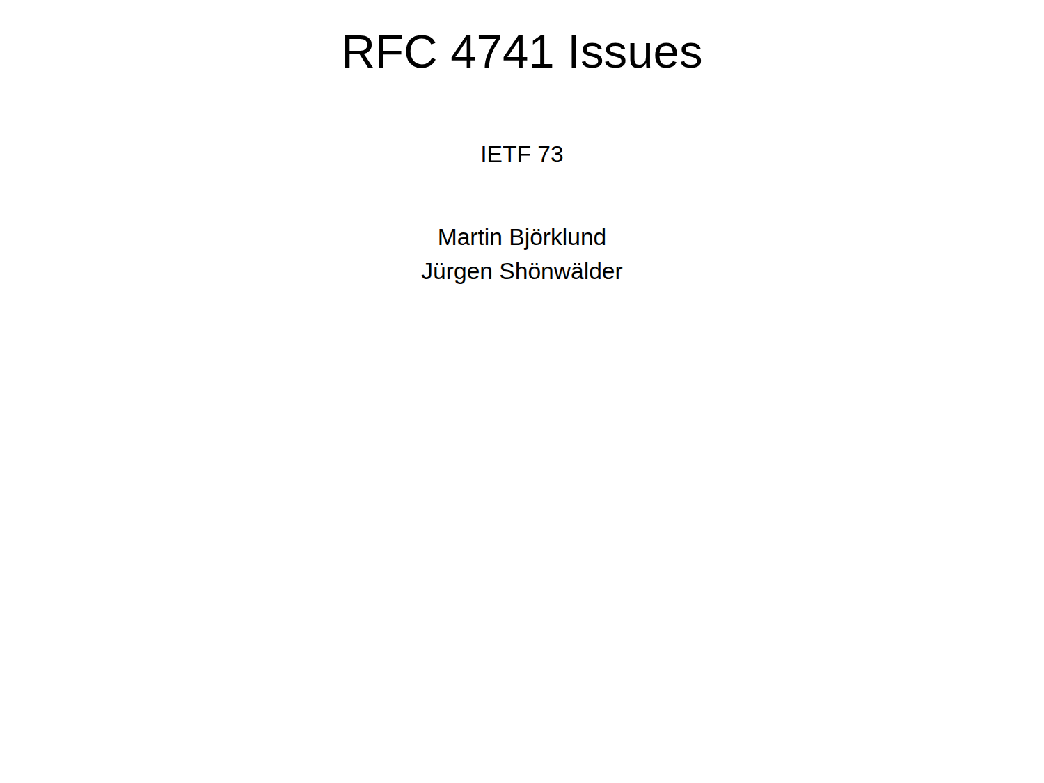RFC 4741 Issues
IETF 73 Martin Björklund Jürgen Shönwälder